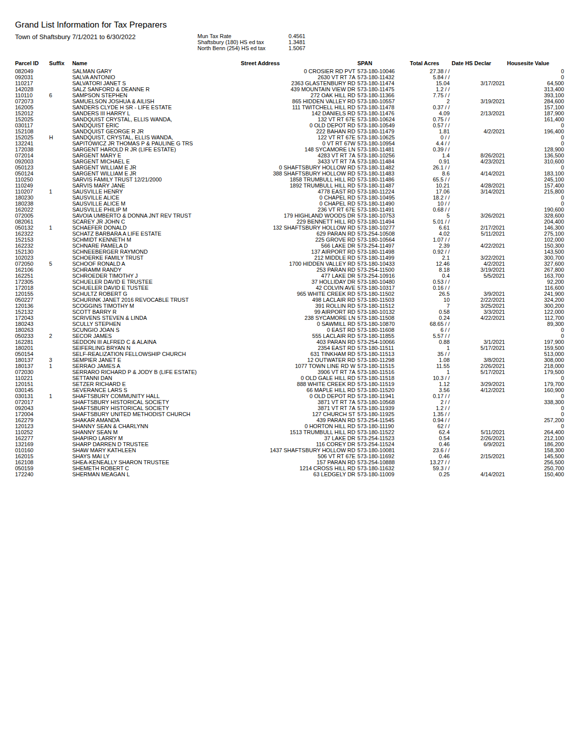Grand List Information for Tax Preparers
Town of Shaftsbury 7/1/2021 to 6/30/2022
| Mun Tax Rate | 0.4561 |
| Shaftsbury (180) HS ed tax | 1.3481 |
| North Benn (254) HS ed tax | 1.5067 |
| Parcel ID | Suffix | Name | Street Address | SPAN | Total Acres | Date HS Declar | Housesite Value |
| --- | --- | --- | --- | --- | --- | --- | --- |
| 082049 | | SALMAN GARY | 0 CROSIER RD PVT | 573-180-10046 | 27.38 / / | | 0 |
| 092031 | | SALVA ANTONIO | 2630 VT RT 7A | 573-180-11432 | 5.84 / / | | 0 |
| 110217 | | SALVATORI JANET S | 2363 GLASTENBURY RD | 573-180-11474 | 15.04 | 3/17/2021 | 64,500 |
| 142028 | | SALZ SANFORD & DEANNE R | 439 MOUNTAIN VIEW DR | 573-180-11475 | 1.2 / / | | 313,400 |
| 110110 | 6 | SAMPSON STEPHEN | 272 OAK HILL RD | 573-180-11366 | 7.75 / / | | 393,100 |
| 072073 | | SAMUELSON JOSHUA & AILISH | 865 HIDDEN VALLEY RD | 573-180-10557 | 2 | 3/19/2021 | 284,600 |
| 162005 | | SANDERS CLYDE H SR - LIFE ESTATE | 111 TWITCHELL HILL RD | 573-180-11478 | 0.37 / / | | 157,100 |
| 152012 | | SANDERS III HARRY L | 142 DANIELS RD | 573-180-11476 | 4.09 | 2/13/2021 | 187,900 |
| 152025 | | SANDQUIST CRYSTAL, ELLIS WANDA, | 132 VT RT 67E | 573-180-10624 | 0.75 / / | | 161,400 |
| 030117 | | SANDQUIST ERIC | 0 OLD DEPOT RD | 573-180-10549 | 0.57 / / | | 0 |
| 152108 | | SANDQUIST GEORGE R JR | 222 BAHAN RD | 573-180-11479 | 1.81 | 4/2/2021 | 196,400 |
| 152025 | H | SANDQUIST, CRYSTAL, ELLIS WANDA, | 122 VT RT 67E | 573-180-10625 | 0 / / | | 0 |
| 132241 | | SAPITOWICZ JR THOMAS P & PAULINE G TRS | 0 VT RT 67W | 573-180-10954 | 4.4 / / | | 0 |
| 172038 | | SARGENT HAROLD R JR (LIFE ESTATE) | 148 SYCAMORE LN | 573-180-11481 | 0.39 / / | | 128,900 |
| 072014 | | SARGENT MARY E | 4283 VT RT 7A | 573-180-10256 | 1.4 | 8/26/2021 | 136,500 |
| 092003 | | SARGENT MICHAEL E | 3433 VT RT 7A | 573-180-11484 | 0.91 | 4/23/2021 | 310,600 |
| 050123 | | SARGENT WILLIAM E JR | 0 SHAFTSBURY HOLLOW RD | 573-180-11482 | 26.1 / / | | 0 |
| 050124 | | SARGENT WILLIAM E JR | 388 SHAFTSBURY HOLLOW RD | 573-180-11483 | 8.6 | 4/14/2021 | 183,100 |
| 110250 | | SARVIS FAMILY TRUST 12/21/2000 | 1858 TRUMBULL HILL RD | 573-180-11486 | 65.5 / / | | 245,100 |
| 110249 | | SARVIS MARY JANE | 1892 TRUMBULL HILL RD | 573-180-11487 | 10.21 | 4/28/2021 | 157,400 |
| 110207 | 1 | SAUSVILLE HENRY | 4778 EAST RD | 573-180-11224 | 17.06 | 3/14/2021 | 215,800 |
| 180230 | | SAUSVILLE ALICE | 0 CHAPEL RD | 573-180-10495 | 18.2 / / | | 0 |
| 180238 | | SAUSVILLE ALICE M | 0 CHAPEL RD | 573-180-11490 | 10 / / | | 0 |
| 162022 | | SAUSVILLE PHILIP M | 236 VT RT 67E | 573-180-11491 | 0.68 / / | | 190,600 |
| 072005 | | SAVOIA UMBERTO & DONNA JNT REV TRUST | 179 HIGHLAND WOODS DR | 573-180-10753 | 5 | 3/26/2021 | 328,600 |
| 082061 | | SCAREY JR JOHN C | 229 BENNETT HILL RD | 573-180-11494 | 5.01 / / | | 204,400 |
| 050132 | 1 | SCHAEFER DONALD | 132 SHAFTSBURY HOLLOW RD | 573-180-10277 | 6.61 | 2/17/2021 | 146,300 |
| 162322 | | SCHATZ BARBARA A LIFE ESTATE | 629 PARAN RD | 573-254-10508 | 4.02 | 5/11/2021 | 275,100 |
| 152153 | | SCHMIDT KENNETH M | 225 GROVE RD | 573-180-10564 | 1.07 / / | | 102,000 |
| 162232 | | SCHNARE PAMELA D | 566 LAKE DR | 573-254-11497 | 2.39 | 4/22/2021 | 150,300 |
| 152130 | | SCHNEEBERGER RAYMOND | 137 AIRPORT RD | 573-180-11498 | 0.92 / / | | 143,500 |
| 102023 | | SCHOERKE FAMILY TRUST | 212 MIDDLE RD | 573-180-11499 | 2.1 | 3/22/2021 | 300,700 |
| 072050 | 5 | SCHOOF RONALD A | 1700 HIDDEN VALLEY RD | 573-180-10433 | 12.46 | 4/2/2021 | 327,600 |
| 162106 | | SCHRAMM RANDY | 253 PARAN RD | 573-254-11500 | 8.18 | 3/19/2021 | 267,800 |
| 162251 | | SCHROEDER TIMOTHY J | 477 LAKE DR | 573-254-10916 | 0.4 | 5/5/2021 | 163,700 |
| 172305 | | SCHUELER DAVID E TRUSTEE | 37 HOLLIDAY DR | 573-180-10480 | 0.53 / / | | 92,200 |
| 172018 | | SCHUELER DAVID E TUSTEE | 42 COLVIN AVE | 573-180-10317 | 0.16 / / | | 116,600 |
| 120155 | | SCHULTZ ROBERT G | 965 WHITE CREEK RD | 573-180-11502 | 26.5 | 3/9/2021 | 241,900 |
| 050227 | | SCHURINK JANET 2016 REVOCABLE TRUST | 498 LACLAIR RD | 573-180-11503 | 10 | 2/22/2021 | 324,200 |
| 120136 | | SCOGGINS TIMOTHY M | 391 ROLLIN RD | 573-180-11512 | 7 | 3/25/2021 | 300,200 |
| 152132 | | SCOTT BARRY R | 99 AIRPORT RD | 573-180-10132 | 0.58 | 3/3/2021 | 122,000 |
| 172043 | | SCRIVENS STEVEN & LINDA | 238 SYCAMORE LN | 573-180-11508 | 0.24 | 4/22/2021 | 112,700 |
| 180243 | | SCULLY STEPHEN | 0 SAWMILL RD | 573-180-10870 | 68.65 / / | | 89,300 |
| 180263 | | SCUNGIO JOAN S | 0 EAST RD | 573-180-11608 | 6 / / | | 0 |
| 050233 | 2 | SECOR JAMES | 555 LACLAIR RD | 573-180-11855 | 5.57 / / | | 0 |
| 162281 | | SEDDON III ALFRED C & ALAINA | 403 PARAN RD | 573-254-10066 | 0.88 | 3/1/2021 | 197,900 |
| 180201 | | SEIFERLING BRYAN N | 2354 EAST RD | 573-180-11511 | 1 | 5/17/2021 | 159,500 |
| 050154 | | SELF-REALIZATION FELLOWSHIP CHURCH | 631 TINKHAM RD | 573-180-11513 | 35 / / | | 513,000 |
| 180137 | 3 | SEMPIER JANET E | 12 OUTWATER RD | 573-180-11298 | 1.08 | 3/8/2021 | 308,000 |
| 180137 | 1 | SERRAO JAMES A | 1077 TOWN LINE RD W | 573-180-11515 | 11.55 | 2/26/2021 | 218,000 |
| 072030 | | SERRARO RICHARD P & JODY B (LIFE ESTATE) | 3906 VT RT 7A | 573-180-11516 | 1 | 5/17/2021 | 179,500 |
| 110221 | | SETTANNI DAN | 0 OLD GALE HILL RD | 573-180-11518 | 10.3 / / | | 0 |
| 120151 | | SETZER RICHARD E | 888 WHITE CREEK RD | 573-180-11519 | 1.12 | 3/29/2021 | 179,700 |
| 030145 | | SEVERANCE LARS S | 66 MAPLE HILL RD | 573-180-11520 | 3.56 | 4/12/2021 | 160,900 |
| 030131 | 1 | SHAFTSBURY COMMUNITY HALL | 0 OLD DEPOT RD | 573-180-11941 | 0.17 / / | | 0 |
| 072017 | | SHAFTSBURY HISTORICAL SOCIETY | 3871 VT RT 7A | 573-180-10568 | 2 / / | | 338,300 |
| 092043 | | SHAFTSBURY HISTORICAL SOCIETY | 3871 VT RT 7A | 573-180-11939 | 1.2 / / | | 0 |
| 172004 | | SHAFTSBURY UNITED METHODIST CHURCH | 127 CHURCH ST | 573-180-11925 | 1.35 / / | | 0 |
| 162279 | | SHAKAR AMANDA | 439 PARAN RD | 573-254-11545 | 0.94 / / | | 257,200 |
| 120123 | | SHANNY SEAN & CHARLYNN | 0 HORTON HILL RD | 573-180-11190 | 62 / / | | 0 |
| 110252 | | SHANNY SEAN M | 1513 TRUMBULL HILL RD | 573-180-11522 | 62.4 | 5/11/2021 | 264,400 |
| 162277 | | SHAPIRO LARRY M | 37 LAKE DR | 573-254-11523 | 0.54 | 2/26/2021 | 212,100 |
| 132169 | | SHARP DARREN D TRUSTEE | 116 COREY DR | 573-254-11524 | 0.46 | 6/9/2021 | 186,200 |
| 010160 | | SHAW MARY KATHLEEN | 1437 SHAFTSBURY HOLLOW RD | 573-180-10081 | 23.6 / / | | 158,300 |
| 162015 | | SHAYS MAI LY | 506 VT RT 67E | 573-180-11692 | 0.46 | 2/15/2021 | 145,500 |
| 162108 | | SHEA-KENEALLY SHARON TRUSTEE | 157 PARAN RD | 573-254-10888 | 13.27 / / | | 256,500 |
| 050159 | | SHEMETH ROBERT C | 1214 CROSS HILL RD | 573-180-11632 | 59.3 / / | | 250,700 |
| 172240 | | SHERMAN MEAGAN L | 63 LEDGELY DR | 573-180-11009 | 0.25 | 4/14/2021 | 150,400 |